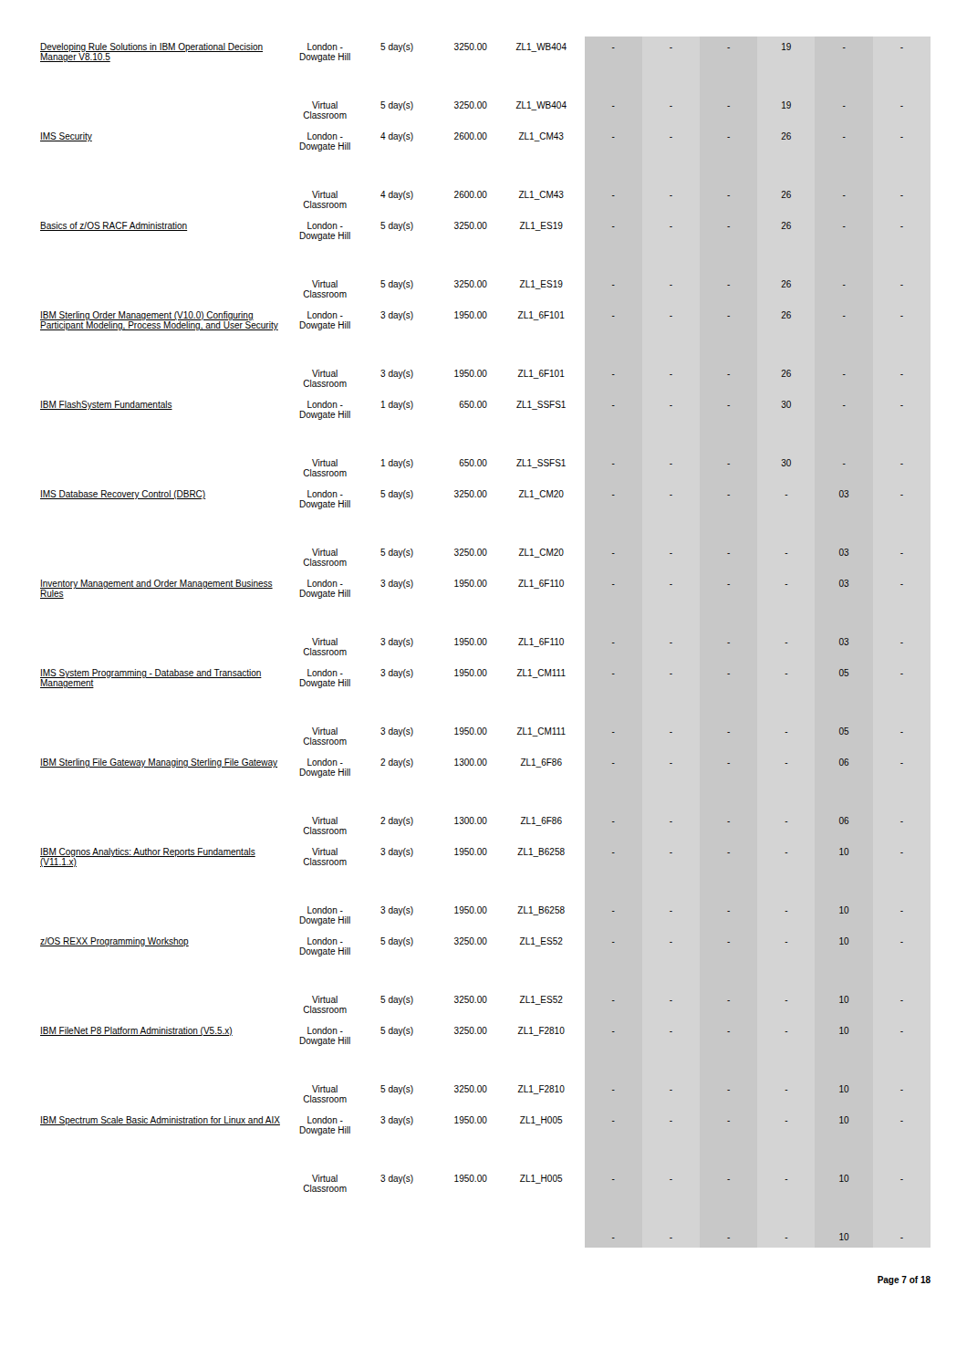| Developing Rule Solutions in IBM Operational Decision Manager V8.10.5 | London - Dowgate Hill | 5 day(s) | 3250.00 | ZL1_WB404 | - | - | - | 19 | - | - |
| | Virtual Classroom | 5 day(s) | 3250.00 | ZL1_WB404 | - | - | - | 19 | - | - |
| IMS Security | London - Dowgate Hill | 4 day(s) | 2600.00 | ZL1_CM43 | - | - | - | 26 | - | - |
| | Virtual Classroom | 4 day(s) | 2600.00 | ZL1_CM43 | - | - | - | 26 | - | - |
| Basics of z/OS RACF Administration | London - Dowgate Hill | 5 day(s) | 3250.00 | ZL1_ES19 | - | - | - | 26 | - | - |
| | Virtual Classroom | 5 day(s) | 3250.00 | ZL1_ES19 | - | - | - | 26 | - | - |
| IBM Sterling Order Management (V10.0) Configuring Participant Modeling, Process Modeling, and User Security | London - Dowgate Hill | 3 day(s) | 1950.00 | ZL1_6F101 | - | - | - | 26 | - | - |
| | Virtual Classroom | 3 day(s) | 1950.00 | ZL1_6F101 | - | - | - | 26 | - | - |
| IBM FlashSystem Fundamentals | London - Dowgate Hill | 1 day(s) | 650.00 | ZL1_SSFS1 | - | - | - | 30 | - | - |
| | Virtual Classroom | 1 day(s) | 650.00 | ZL1_SSFS1 | - | - | - | 30 | - | - |
| IMS Database Recovery Control (DBRC) | London - Dowgate Hill | 5 day(s) | 3250.00 | ZL1_CM20 | - | - | - | - | 03 | - |
| | Virtual Classroom | 5 day(s) | 3250.00 | ZL1_CM20 | - | - | - | - | 03 | - |
| Inventory Management and Order Management Business Rules | London - Dowgate Hill | 3 day(s) | 1950.00 | ZL1_6F110 | - | - | - | - | 03 | - |
| | Virtual Classroom | 3 day(s) | 1950.00 | ZL1_6F110 | - | - | - | - | 03 | - |
| IMS System Programming - Database and Transaction Management | London - Dowgate Hill | 3 day(s) | 1950.00 | ZL1_CM111 | - | - | - | - | 05 | - |
| | Virtual Classroom | 3 day(s) | 1950.00 | ZL1_CM111 | - | - | - | - | 05 | - |
| IBM Sterling File Gateway Managing Sterling File Gateway | London - Dowgate Hill | 2 day(s) | 1300.00 | ZL1_6F86 | - | - | - | - | 06 | - |
| | Virtual Classroom | 2 day(s) | 1300.00 | ZL1_6F86 | - | - | - | - | 06 | - |
| IBM Cognos Analytics: Author Reports Fundamentals (V11.1.x) | Virtual Classroom | 3 day(s) | 1950.00 | ZL1_B6258 | - | - | - | - | 10 | - |
| | London - Dowgate Hill | 3 day(s) | 1950.00 | ZL1_B6258 | - | - | - | - | 10 | - |
| z/OS REXX Programming Workshop | London - Dowgate Hill | 5 day(s) | 3250.00 | ZL1_ES52 | - | - | - | - | 10 | - |
| | Virtual Classroom | 5 day(s) | 3250.00 | ZL1_ES52 | - | - | - | - | 10 | - |
| IBM FileNet P8 Platform Administration (V5.5.x) | London - Dowgate Hill | 5 day(s) | 3250.00 | ZL1_F2810 | - | - | - | - | 10 | - |
| | Virtual Classroom | 5 day(s) | 3250.00 | ZL1_F2810 | - | - | - | - | 10 | - |
| IBM Spectrum Scale Basic Administration for Linux and AIX | London - Dowgate Hill | 3 day(s) | 1950.00 | ZL1_H005 | - | - | - | - | 10 | - |
| | Virtual Classroom | 3 day(s) | 1950.00 | ZL1_H005 | - | - | - | - | 10 | - |
| | | | | | - | - | - | - | 10 | - |
Page 7 of 18